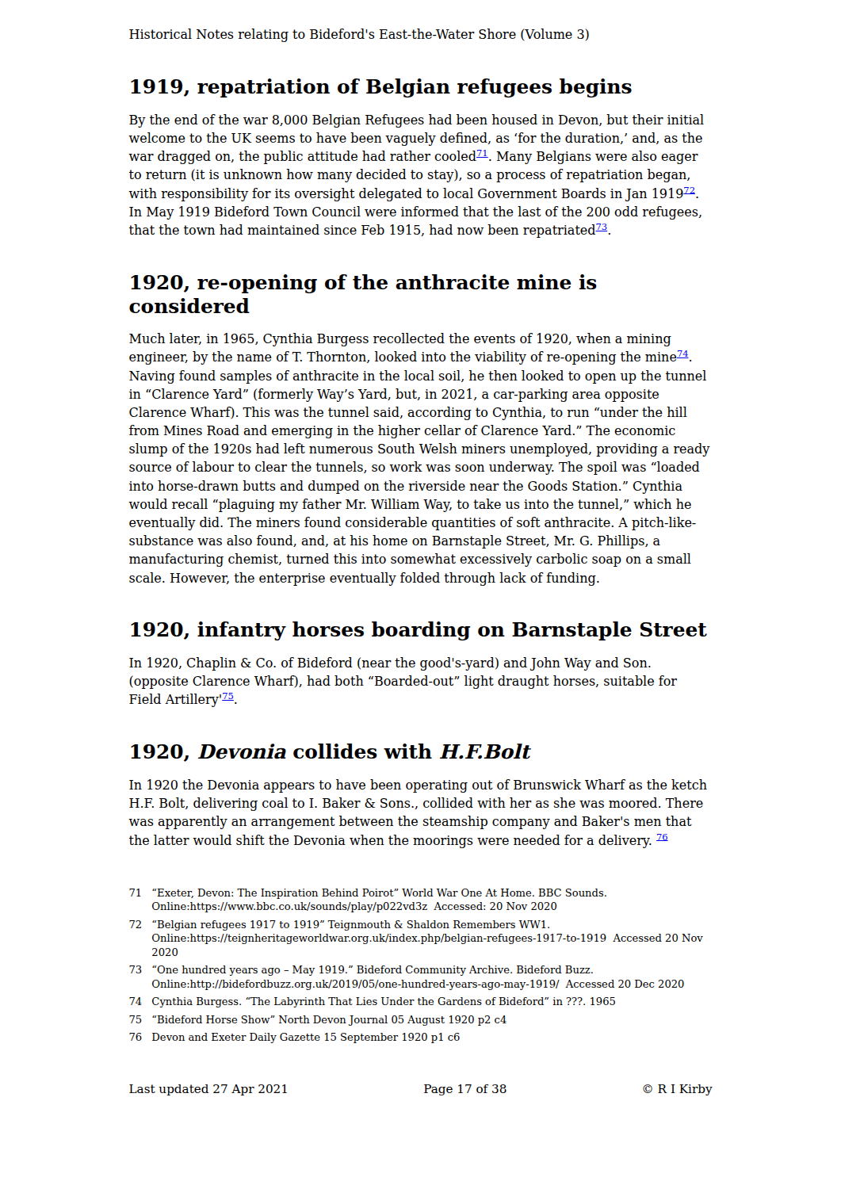Historical Notes relating to Bideford's East-the-Water Shore (Volume 3)
1919, repatriation of Belgian refugees begins
By the end of the war 8,000 Belgian Refugees had been housed in Devon, but their initial welcome to the UK seems to have been vaguely defined, as ‘for the duration,’ and, as the war dragged on, the public attitude had rather cooled71. Many Belgians were also eager to return (it is unknown how many decided to stay), so a process of repatriation began, with responsibility for its oversight delegated to local Government Boards in Jan 191972. In May 1919 Bideford Town Council were informed that the last of the 200 odd refugees, that the town had maintained since Feb 1915, had now been repatriated73.
1920, re-opening of the anthracite mine is considered
Much later, in 1965, Cynthia Burgess recollected the events of 1920, when a mining engineer, by the name of T. Thornton, looked into the viability of re-opening the mine74. Naving found samples of anthracite in the local soil, he then looked to open up the tunnel in “Clarence Yard” (formerly Way’s Yard, but, in 2021, a car-parking area opposite Clarence Wharf). This was the tunnel said, according to Cynthia, to run “under the hill from Mines Road and emerging in the higher cellar of Clarence Yard.” The economic slump of the 1920s had left numerous South Welsh miners unemployed, providing a ready source of labour to clear the tunnels, so work was soon underway. The spoil was “loaded into horse-drawn butts and dumped on the riverside near the Goods Station.” Cynthia would recall “plaguing my father Mr. William Way, to take us into the tunnel,” which he eventually did. The miners found considerable quantities of soft anthracite. A pitch-like-substance was also found, and, at his home on Barnstaple Street, Mr. G. Phillips, a manufacturing chemist, turned this into somewhat excessively carbolic soap on a small scale. However, the enterprise eventually folded through lack of funding.
1920, infantry horses boarding on Barnstaple Street
In 1920, Chaplin & Co. of Bideford (near the good's-yard) and John Way and Son. (opposite Clarence Wharf), had both “Boarded-out” light draught horses, suitable for Field Artillery'75.
1920, Devonia collides with H.F.Bolt
In 1920 the Devonia appears to have been operating out of Brunswick Wharf as the ketch H.F. Bolt, delivering coal to I. Baker & Sons., collided with her as she was moored. There was apparently an arrangement between the steamship company and Baker's men that the latter would shift the Devonia when the moorings were needed for a delivery. 76
71“Exeter, Devon: The Inspiration Behind Poirot” World War One At Home. BBC Sounds.
Online:https://www.bbc.co.uk/sounds/play/p022vd3z Accessed: 20 Nov 2020
72“Belgian refugees 1917 to 1919” Teignmouth & Shaldon Remembers WW1.
Online:https://teignheritageworldwar.org.uk/index.php/belgian-refugees-1917-to-1919 Accessed 20 Nov 2020
73“One hundred years ago – May 1919.” Bideford Community Archive. Bideford Buzz.
Online:http://bidefordbuzz.org.uk/2019/05/one-hundred-years-ago-may-1919/ Accessed 20 Dec 2020
74 Cynthia Burgess. “The Labyrinth That Lies Under the Gardens of Bideford” in ???. 1965
75“Bideford Horse Show” North Devon Journal 05 August 1920 p2 c4
76 Devon and Exeter Daily Gazette 15 September 1920 p1 c6
Last updated 27 Apr 2021 Page 17 of 38 © R I Kirby